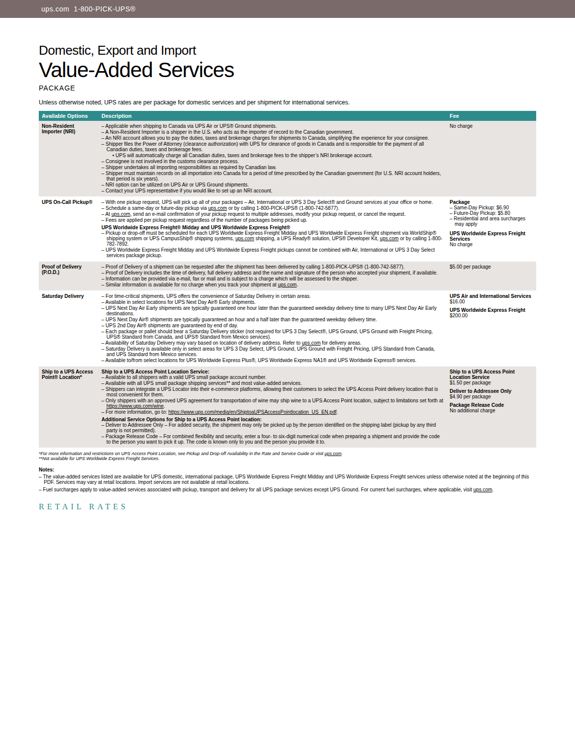ups.com 1-800-PICK-UPS®
Domestic, Export and Import
Value-Added Services
PACKAGE
Unless otherwise noted, UPS rates are per package for domestic services and per shipment for international services.
| Available Options | Description | Fee |
| --- | --- | --- |
| Non-Resident Importer (NRI) | – Applicable when shipping to Canada via UPS Air or UPS® Ground shipments. – A Non-Resident Importer is a shipper in the U.S. who acts as the importer of record to the Canadian government. – An NRI account allows you to pay the duties, taxes and brokerage charges for shipments to Canada, simplifying the experience for your consignee. – Shipper files the Power of Attorney (clearance authorization) with UPS for clearance of goods in Canada and is responsible for the payment of all Canadian duties, taxes and brokerage fees. • UPS will automatically charge all Canadian duties, taxes and brokerage fees to the shipper’s NRI brokerage account. – Consignee is not involved in the customs clearance process. – Shipper undertakes all importing responsibilities as required by Canadian law. – Shipper must maintain records on all importation into Canada for a period of time prescribed by the Canadian government (for U.S. NRI account holders, that period is six years). – NRI option can be utilized on UPS Air or UPS Ground shipments. – Contact your UPS representative if you would like to set up an NRI account. | No charge |
| UPS On-Call Pickup® | – With one pickup request, UPS will pick up all of your packages – Air, International or UPS 3 Day Select® and Ground services at your office or home. – Schedule a same-day or future-day pickup via ups.com or by calling 1-800-PICK-UPS® (1-800-742-5877). – At ups.com , send an e-mail confirmation of your pickup request to multiple addresses, modify your pickup request, or cancel the request. – Fees are applied per pickup request regardless of the number of packages being picked up. UPS Worldwide Express Freight® Midday and UPS Worldwide Express Freight® – Pickup or drop-off must be scheduled for each UPS Worldwide Express Freight Midday and UPS Worldwide Express Freight shipment via WorldShip® shipping system or UPS CampusShip® shipping systems, ups.com shipping, a UPS Ready® solution, UPS® Developer Kit, ups.com or by calling 1-800-782-7892. – UPS Worldwide Express Freight Midday and UPS Worldwide Express Freight pickups cannot be combined with Air, International or UPS 3 Day Select services package pickup. | Package – Same-Day Pickup: $6.90 – Future-Day Pickup: $5.80 – Residential and area surcharges may apply UPS Worldwide Express Freight Services No charge |
| Proof of Delivery (P.O.D.) | – Proof of Delivery of a shipment can be requested after the shipment has been delivered by calling 1-800-PICK-UPS® (1-800-742-5877). – Proof of Delivery includes the time of delivery, full delivery address and the name and signature of the person who accepted your shipment, if available. – Information can be provided via e-mail, fax or mail and is subject to a charge which will be assessed to the shipper. – Similar information is available for no charge when you track your shipment at ups.com . | $5.00 per package |
| Saturday Delivery | – For time-critical shipments, UPS offers the convenience of Saturday Delivery in certain areas. – Available in select locations for UPS Next Day Air® Early shipments. – UPS Next Day Air Early shipments are typically guaranteed one hour later than the guaranteed weekday delivery time to many UPS Next Day Air Early destinations. – UPS Next Day Air® shipments are typically guaranteed an hour and a half later than the guaranteed weekday delivery time. – UPS 2nd Day Air® shipments are guaranteed by end of day. – Each package or pallet should bear a Saturday Delivery sticker (not required for UPS 3 Day Select®, UPS Ground, UPS Ground with Freight Pricing, UPS® Standard from Canada, and UPS® Standard from Mexico services). – Availability of Saturday Delivery may vary based on location of delivery address. Refer to ups.com for delivery areas. – Saturday Delivery is available only in select areas for UPS 3 Day Select, UPS Ground, UPS Ground with Freight Pricing, UPS Standard from Canada, and UPS Standard from Mexico services. – Available to/from select locations for UPS Worldwide Express Plus®, UPS Worldwide Express NA1® and UPS Worldwide Express® services. | UPS Air and International Services $16.00 UPS Worldwide Express Freight $200.00 |
| Ship to a UPS Access Point® Location* | Ship to a UPS Access Point Location Service: – Available to all shippers with a valid UPS small package account number. – Available with all UPS small package shipping services** and most value-added services. – Shippers can integrate a UPS Locator into their e-commerce platforms, allowing their customers to select the UPS Access Point delivery location that is most convenient for them. – Only shippers with an approved UPS agreement for transportation of wine may ship wine to a UPS Access Point location, subject to limitations set forth at https://www.ups.com/wine . – For more information, go to: https://www.ups.com/media/en/ShiptoaUPSAccessPointlocation_US_EN.pdf . Additional Service Options for Ship to a UPS Access Point location: – Deliver to Addressee Only – For added security, the shipment may only be picked up by the person identified on the shipping label (pickup by any third party is not permitted). – Package Release Code – For combined flexibility and security, enter a four- to six-digit numerical code when preparing a shipment and provide the code to the person you want to pick it up. The code is known only to you and the person you provide it to. | Ship to a UPS Access Point Location Service $1.50 per package Deliver to Addressee Only $4.90 per package Package Release Code No additional charge |
*For more information and restrictions on UPS Access Point Location, see Pickup and Drop-off Availability in the Rate and Service Guide or visit ups.com.
**Not available for UPS Worldwide Express Freight Services.
Notes:
– The value-added services listed are available for UPS domestic, international package, UPS Worldwide Express Freight Midday and UPS Worldwide Express Freight services unless otherwise noted at the beginning of this PDF. Services may vary at retail locations. Import services are not available at retail locations.
– Fuel surcharges apply to value-added services associated with pickup, transport and delivery for all UPS package services except UPS Ground. For current fuel surcharges, where applicable, visit ups.com.
RETAIL RATES